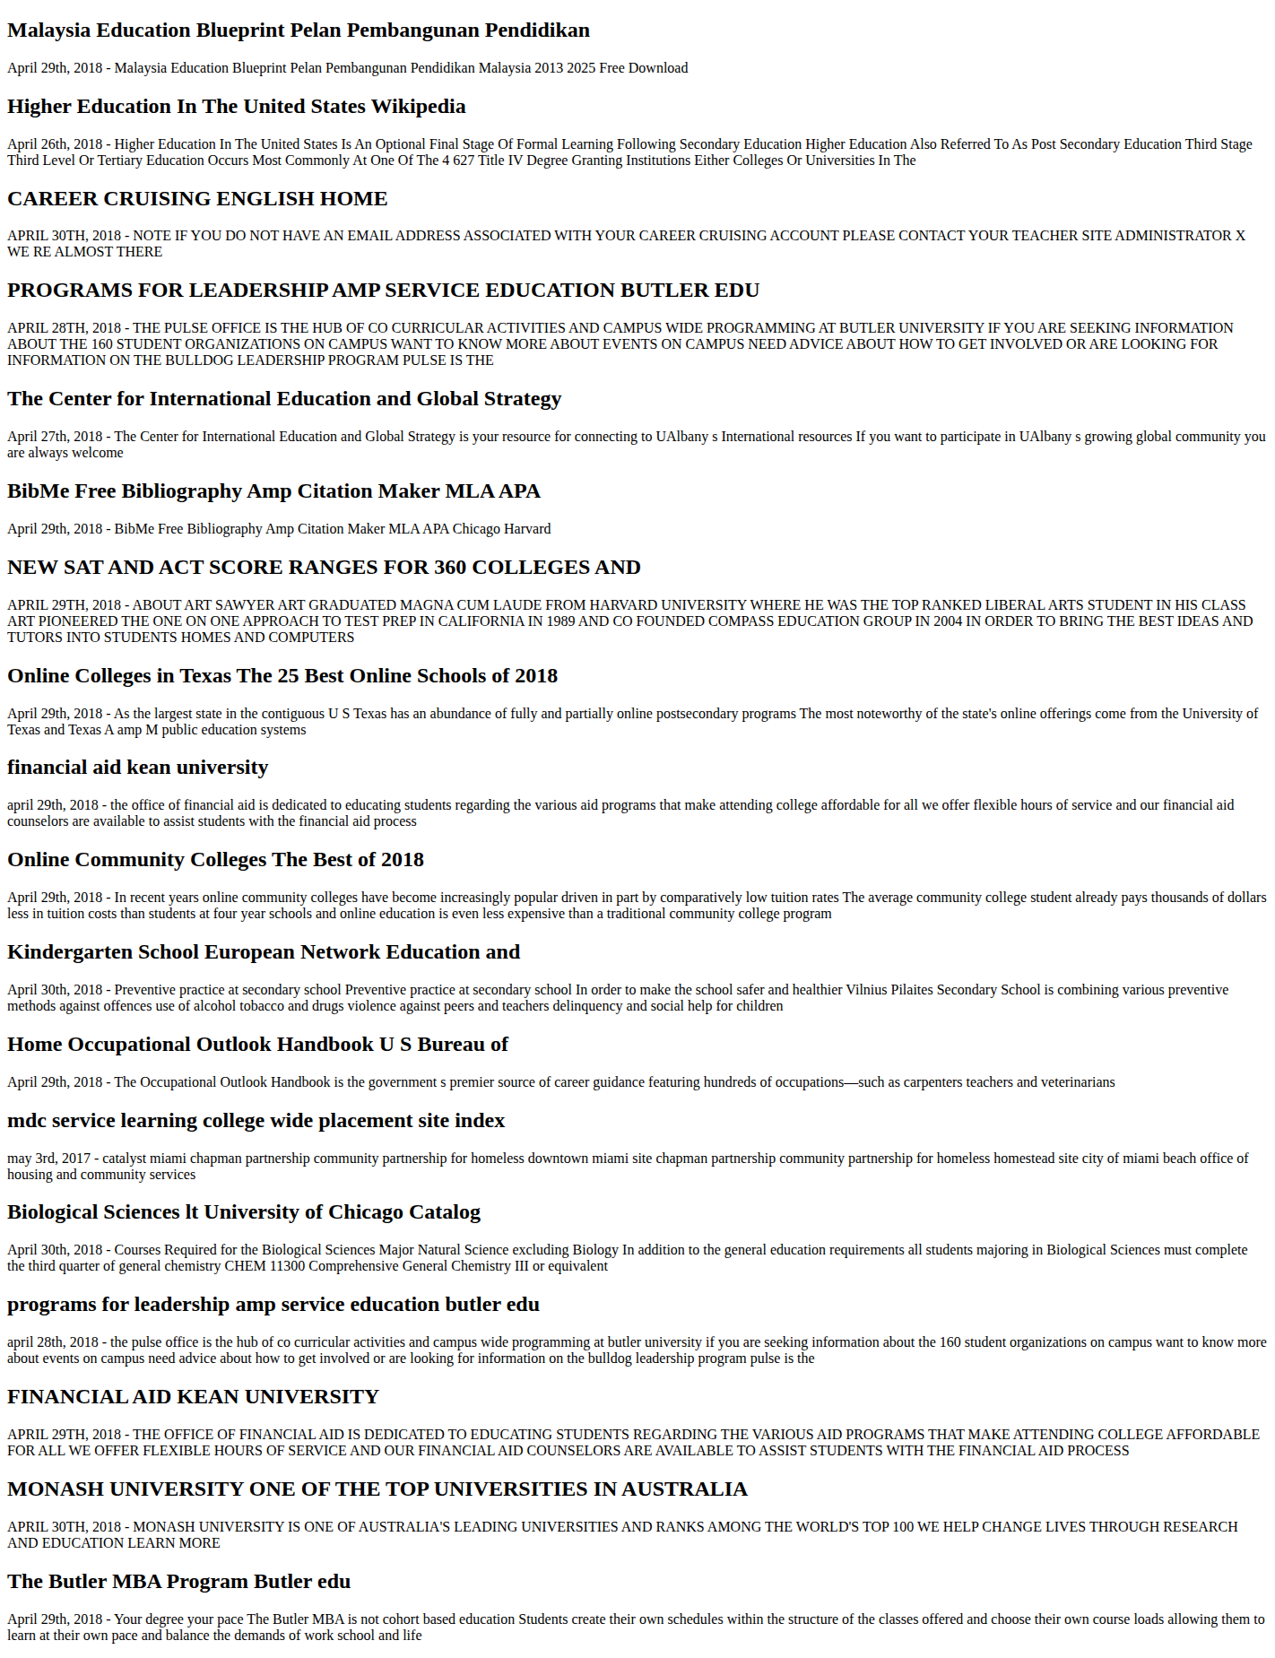Malaysia Education Blueprint Pelan Pembangunan Pendidikan
April 29th, 2018 - Malaysia Education Blueprint Pelan Pembangunan Pendidikan Malaysia 2013 2025 Free Download
Higher Education In The United States Wikipedia
April 26th, 2018 - Higher Education In The United States Is An Optional Final Stage Of Formal Learning Following Secondary Education Higher Education Also Referred To As Post Secondary Education Third Stage Third Level Or Tertiary Education Occurs Most Commonly At One Of The 4 627 Title IV Degree Granting Institutions Either Colleges Or Universities In The
CAREER CRUISING ENGLISH HOME
APRIL 30TH, 2018 - NOTE IF YOU DO NOT HAVE AN EMAIL ADDRESS ASSOCIATED WITH YOUR CAREER CRUISING ACCOUNT PLEASE CONTACT YOUR TEACHER SITE ADMINISTRATOR X WE RE ALMOST THERE
PROGRAMS FOR LEADERSHIP AMP SERVICE EDUCATION BUTLER EDU
APRIL 28TH, 2018 - THE PULSE OFFICE IS THE HUB OF CO CURRICULAR ACTIVITIES AND CAMPUS WIDE PROGRAMMING AT BUTLER UNIVERSITY IF YOU ARE SEEKING INFORMATION ABOUT THE 160 STUDENT ORGANIZATIONS ON CAMPUS WANT TO KNOW MORE ABOUT EVENTS ON CAMPUS NEED ADVICE ABOUT HOW TO GET INVOLVED OR ARE LOOKING FOR INFORMATION ON THE BULLDOG LEADERSHIP PROGRAM PULSE IS THE
The Center for International Education and Global Strategy
April 27th, 2018 - The Center for International Education and Global Strategy is your resource for connecting to UAlbany s International resources If you want to participate in UAlbany s growing global community you are always welcome
BibMe Free Bibliography Amp Citation Maker MLA APA
April 29th, 2018 - BibMe Free Bibliography Amp Citation Maker MLA APA Chicago Harvard
NEW SAT AND ACT SCORE RANGES FOR 360 COLLEGES AND
APRIL 29TH, 2018 - ABOUT ART SAWYER ART GRADUATED MAGNA CUM LAUDE FROM HARVARD UNIVERSITY WHERE HE WAS THE TOP RANKED LIBERAL ARTS STUDENT IN HIS CLASS ART PIONEERED THE ONE ON ONE APPROACH TO TEST PREP IN CALIFORNIA IN 1989 AND CO FOUNDED COMPASS EDUCATION GROUP IN 2004 IN ORDER TO BRING THE BEST IDEAS AND TUTORS INTO STUDENTS HOMES AND COMPUTERS
Online Colleges in Texas The 25 Best Online Schools of 2018
April 29th, 2018 - As the largest state in the contiguous U S Texas has an abundance of fully and partially online postsecondary programs The most noteworthy of the state's online offerings come from the University of Texas and Texas A amp M public education systems
financial aid kean university
april 29th, 2018 - the office of financial aid is dedicated to educating students regarding the various aid programs that make attending college affordable for all we offer flexible hours of service and our financial aid counselors are available to assist students with the financial aid process
Online Community Colleges The Best of 2018
April 29th, 2018 - In recent years online community colleges have become increasingly popular driven in part by comparatively low tuition rates The average community college student already pays thousands of dollars less in tuition costs than students at four year schools and online education is even less expensive than a traditional community college program
Kindergarten School European Network Education and
April 30th, 2018 - Preventive practice at secondary school Preventive practice at secondary school In order to make the school safer and healthier Vilnius Pilaites Secondary School is combining various preventive methods against offences use of alcohol tobacco and drugs violence against peers and teachers delinquency and social help for children
Home Occupational Outlook Handbook U S Bureau of
April 29th, 2018 - The Occupational Outlook Handbook is the government s premier source of career guidance featuring hundreds of occupations—such as carpenters teachers and veterinarians
mdc service learning college wide placement site index
may 3rd, 2017 - catalyst miami chapman partnership community partnership for homeless downtown miami site chapman partnership community partnership for homeless homestead site city of miami beach office of housing and community services
Biological Sciences lt University of Chicago Catalog
April 30th, 2018 - Courses Required for the Biological Sciences Major Natural Science excluding Biology In addition to the general education requirements all students majoring in Biological Sciences must complete the third quarter of general chemistry CHEM 11300 Comprehensive General Chemistry III or equivalent
programs for leadership amp service education butler edu
april 28th, 2018 - the pulse office is the hub of co curricular activities and campus wide programming at butler university if you are seeking information about the 160 student organizations on campus want to know more about events on campus need advice about how to get involved or are looking for information on the bulldog leadership program pulse is the
FINANCIAL AID KEAN UNIVERSITY
APRIL 29TH, 2018 - THE OFFICE OF FINANCIAL AID IS DEDICATED TO EDUCATING STUDENTS REGARDING THE VARIOUS AID PROGRAMS THAT MAKE ATTENDING COLLEGE AFFORDABLE FOR ALL WE OFFER FLEXIBLE HOURS OF SERVICE AND OUR FINANCIAL AID COUNSELORS ARE AVAILABLE TO ASSIST STUDENTS WITH THE FINANCIAL AID PROCESS
MONASH UNIVERSITY ONE OF THE TOP UNIVERSITIES IN AUSTRALIA
APRIL 30TH, 2018 - MONASH UNIVERSITY IS ONE OF AUSTRALIA'S LEADING UNIVERSITIES AND RANKS AMONG THE WORLD'S TOP 100 WE HELP CHANGE LIVES THROUGH RESEARCH AND EDUCATION LEARN MORE
The Butler MBA Program Butler edu
April 29th, 2018 - Your degree your pace The Butler MBA is not cohort based education Students create their own schedules within the structure of the classes offered and choose their own course loads allowing them to learn at their own pace and balance the demands of work school and life